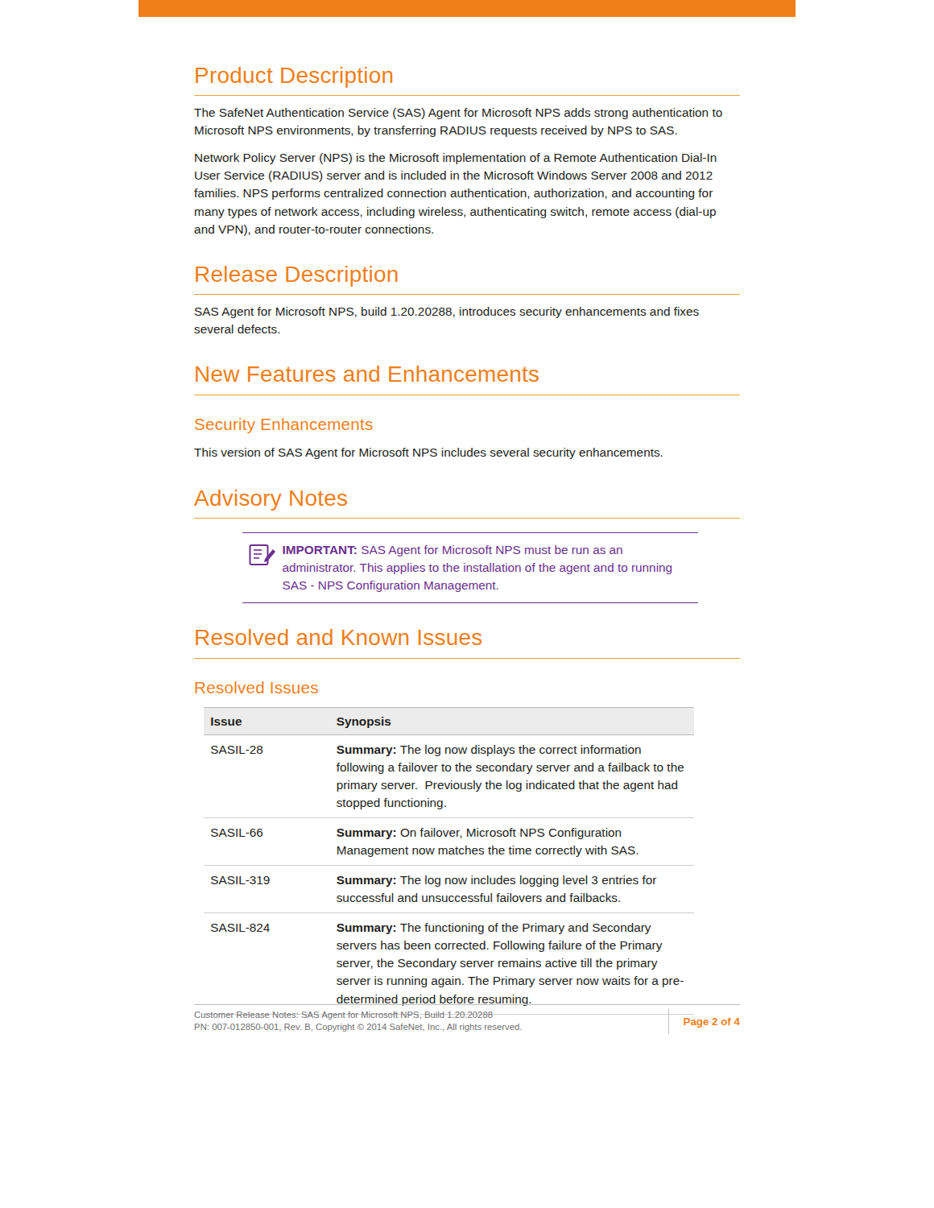Product Description
The SafeNet Authentication Service (SAS) Agent for Microsoft NPS adds strong authentication to Microsoft NPS environments, by transferring RADIUS requests received by NPS to SAS.
Network Policy Server (NPS) is the Microsoft implementation of a Remote Authentication Dial-In User Service (RADIUS) server and is included in the Microsoft Windows Server 2008 and 2012 families. NPS performs centralized connection authentication, authorization, and accounting for many types of network access, including wireless, authenticating switch, remote access (dial-up and VPN), and router-to-router connections.
Release Description
SAS Agent for Microsoft NPS, build 1.20.20288, introduces security enhancements and fixes several defects.
New Features and Enhancements
Security Enhancements
This version of SAS Agent for Microsoft NPS includes several security enhancements.
Advisory Notes
IMPORTANT: SAS Agent for Microsoft NPS must be run as an administrator. This applies to the installation of the agent and to running SAS - NPS Configuration Management.
Resolved and Known Issues
Resolved Issues
| Issue | Synopsis |
| --- | --- |
| SASIL-28 | Summary: The log now displays the correct information following a failover to the secondary server and a failback to the primary server. Previously the log indicated that the agent had stopped functioning. |
| SASIL-66 | Summary: On failover, Microsoft NPS Configuration Management now matches the time correctly with SAS. |
| SASIL-319 | Summary: The log now includes logging level 3 entries for successful and unsuccessful failovers and failbacks. |
| SASIL-824 | Summary: The functioning of the Primary and Secondary servers has been corrected. Following failure of the Primary server, the Secondary server remains active till the primary server is running again. The Primary server now waits for a pre-determined period before resuming. |
Customer Release Notes: SAS Agent for Microsoft NPS, Build 1.20.20288
PN: 007-012850-001, Rev. B, Copyright © 2014 SafeNet, Inc., All rights reserved.
Page 2 of 4